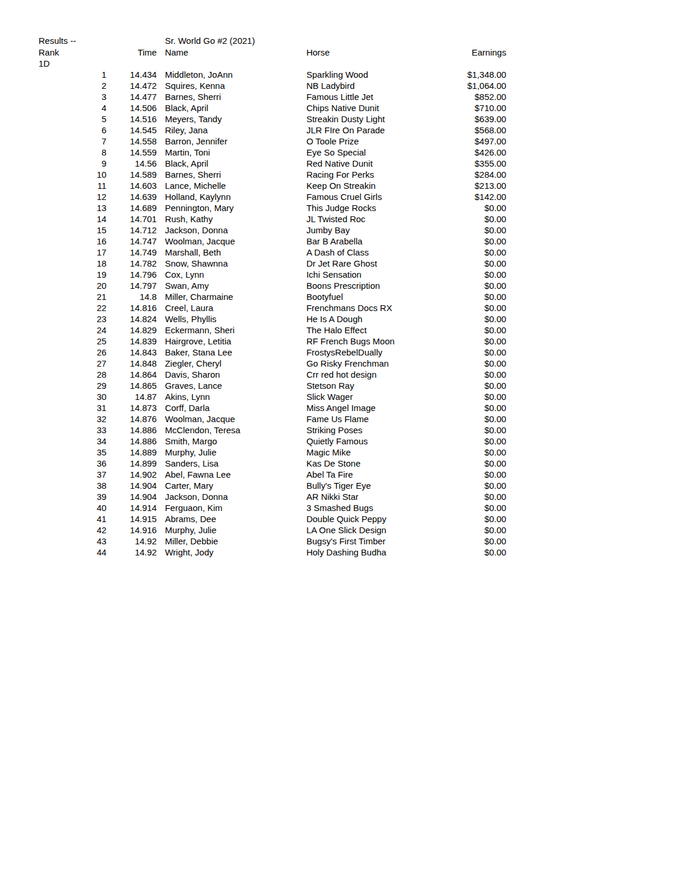| Results -- | | | Sr. World Go #2 (2021) | | |
| Rank | | Time | Name | Horse | Earnings |
| 1D | |
| | 1 | 14.434 | Middleton, JoAnn | Sparkling Wood | $1,348.00 |
| | 2 | 14.472 | Squires, Kenna | NB Ladybird | $1,064.00 |
| | 3 | 14.477 | Barnes, Sherri | Famous Little Jet | $852.00 |
| | 4 | 14.506 | Black, April | Chips Native Dunit | $710.00 |
| | 5 | 14.516 | Meyers, Tandy | Streakin Dusty Light | $639.00 |
| | 6 | 14.545 | Riley, Jana | JLR FIre On Parade | $568.00 |
| | 7 | 14.558 | Barron, Jennifer | O Toole Prize | $497.00 |
| | 8 | 14.559 | Martin, Toni | Eye So Special | $426.00 |
| | 9 | 14.56 | Black, April | Red Native Dunit | $355.00 |
| | 10 | 14.589 | Barnes, Sherri | Racing For Perks | $284.00 |
| | 11 | 14.603 | Lance, Michelle | Keep On Streakin | $213.00 |
| | 12 | 14.639 | Holland, Kaylynn | Famous Cruel Girls | $142.00 |
| | 13 | 14.689 | Pennington, Mary | This Judge Rocks | $0.00 |
| | 14 | 14.701 | Rush, Kathy | JL Twisted Roc | $0.00 |
| | 15 | 14.712 | Jackson, Donna | Jumby Bay | $0.00 |
| | 16 | 14.747 | Woolman, Jacque | Bar B Arabella | $0.00 |
| | 17 | 14.749 | Marshall, Beth | A Dash of Class | $0.00 |
| | 18 | 14.782 | Snow, Shawnna | Dr Jet Rare Ghost | $0.00 |
| | 19 | 14.796 | Cox, Lynn | Ichi Sensation | $0.00 |
| | 20 | 14.797 | Swan, Amy | Boons Prescription | $0.00 |
| | 21 | 14.8 | Miller, Charmaine | Bootyfuel | $0.00 |
| | 22 | 14.816 | Creel, Laura | Frenchmans Docs RX | $0.00 |
| | 23 | 14.824 | Wells, Phyllis | He Is A Dough | $0.00 |
| | 24 | 14.829 | Eckermann, Sheri | The Halo Effect | $0.00 |
| | 25 | 14.839 | Hairgrove, Letitia | RF French Bugs Moon | $0.00 |
| | 26 | 14.843 | Baker, Stana Lee | FrostysRebelDually | $0.00 |
| | 27 | 14.848 | Ziegler, Cheryl | Go Risky Frenchman | $0.00 |
| | 28 | 14.864 | Davis, Sharon | Crr red hot design | $0.00 |
| | 29 | 14.865 | Graves, Lance | Stetson Ray | $0.00 |
| | 30 | 14.87 | Akins, Lynn | Slick Wager | $0.00 |
| | 31 | 14.873 | Corff, Darla | Miss Angel Image | $0.00 |
| | 32 | 14.876 | Woolman, Jacque | Fame Us Flame | $0.00 |
| | 33 | 14.886 | McClendon, Teresa | Striking Poses | $0.00 |
| | 34 | 14.886 | Smith, Margo | Quietly Famous | $0.00 |
| | 35 | 14.889 | Murphy, Julie | Magic Mike | $0.00 |
| | 36 | 14.899 | Sanders, Lisa | Kas De Stone | $0.00 |
| | 37 | 14.902 | Abel, Fawna Lee | Abel Ta Fire | $0.00 |
| | 38 | 14.904 | Carter, Mary | Bully's Tiger Eye | $0.00 |
| | 39 | 14.904 | Jackson, Donna | AR Nikki Star | $0.00 |
| | 40 | 14.914 | Ferguaon, Kim | 3 Smashed Bugs | $0.00 |
| | 41 | 14.915 | Abrams, Dee | Double Quick Peppy | $0.00 |
| | 42 | 14.916 | Murphy, Julie | LA One Slick Design | $0.00 |
| | 43 | 14.92 | Miller, Debbie | Bugsy's First Timber | $0.00 |
| | 44 | 14.92 | Wright, Jody | Holy Dashing Budha | $0.00 |